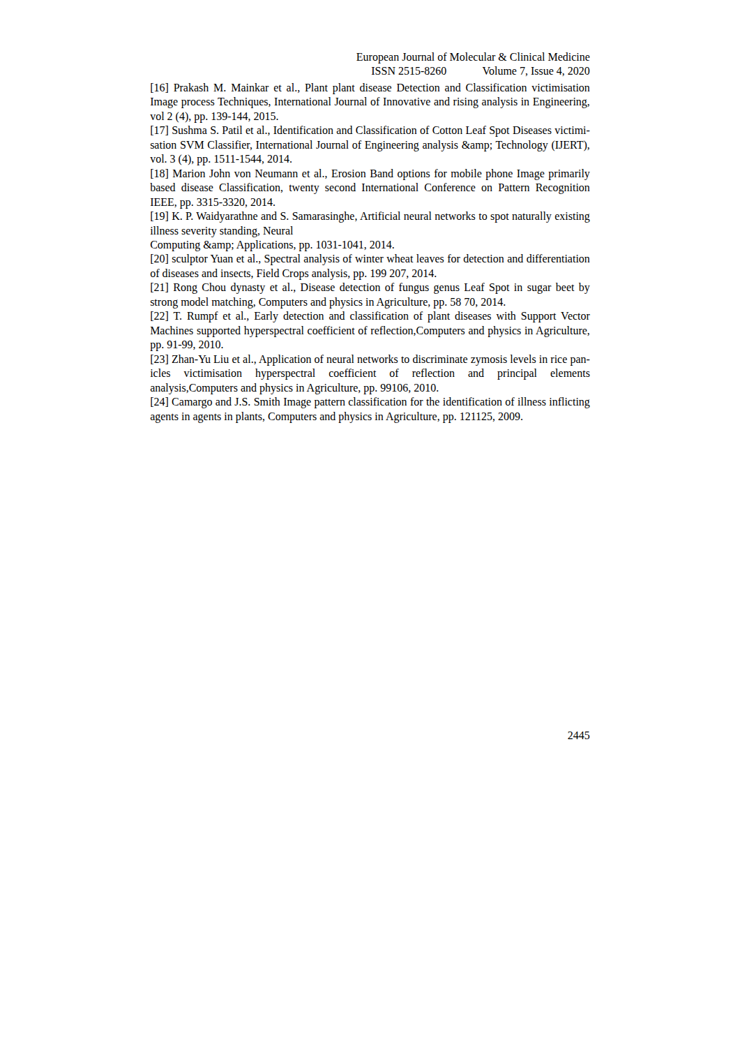European Journal of Molecular & Clinical Medicine ISSN 2515-8260 Volume 7, Issue 4, 2020
[16] Prakash M. Mainkar et al., Plant plant disease Detection and Classification victimisation Image process Techniques, International Journal of Innovative and rising analysis in Engineering, vol 2 (4), pp. 139-144, 2015.
[17] Sushma S. Patil et al., Identification and Classification of Cotton Leaf Spot Diseases victimisation SVM Classifier, International Journal of Engineering analysis &amp; Technology (IJERT), vol. 3 (4), pp. 1511-1544, 2014.
[18] Marion John von Neumann et al., Erosion Band options for mobile phone Image primarily based disease Classification, twenty second International Conference on Pattern Recognition IEEE, pp. 3315-3320, 2014.
[19] K. P. Waidyarathne and S. Samarasinghe, Artificial neural networks to spot naturally existing illness severity standing, Neural
Computing &amp; Applications, pp. 1031-1041, 2014.
[20] sculptor Yuan et al., Spectral analysis of winter wheat leaves for detection and differentiation of diseases and insects, Field Crops analysis, pp. 199 207, 2014.
[21] Rong Chou dynasty et al., Disease detection of fungus genus Leaf Spot in sugar beet by strong model matching, Computers and physics in Agriculture, pp. 58 70, 2014.
[22] T. Rumpf et al., Early detection and classification of plant diseases with Support Vector Machines supported hyperspectral coefficient of reflection,Computers and physics in Agriculture, pp. 91-99, 2010.
[23] Zhan-Yu Liu et al., Application of neural networks to discriminate zymosis levels in rice panicles victimisation hyperspectral coefficient of reflection and principal elements analysis,Computers and physics in Agriculture, pp. 99106, 2010.
[24] Camargo and J.S. Smith Image pattern classification for the identification of illness inflicting agents in agents in plants, Computers and physics in Agriculture, pp. 121125, 2009.
2445